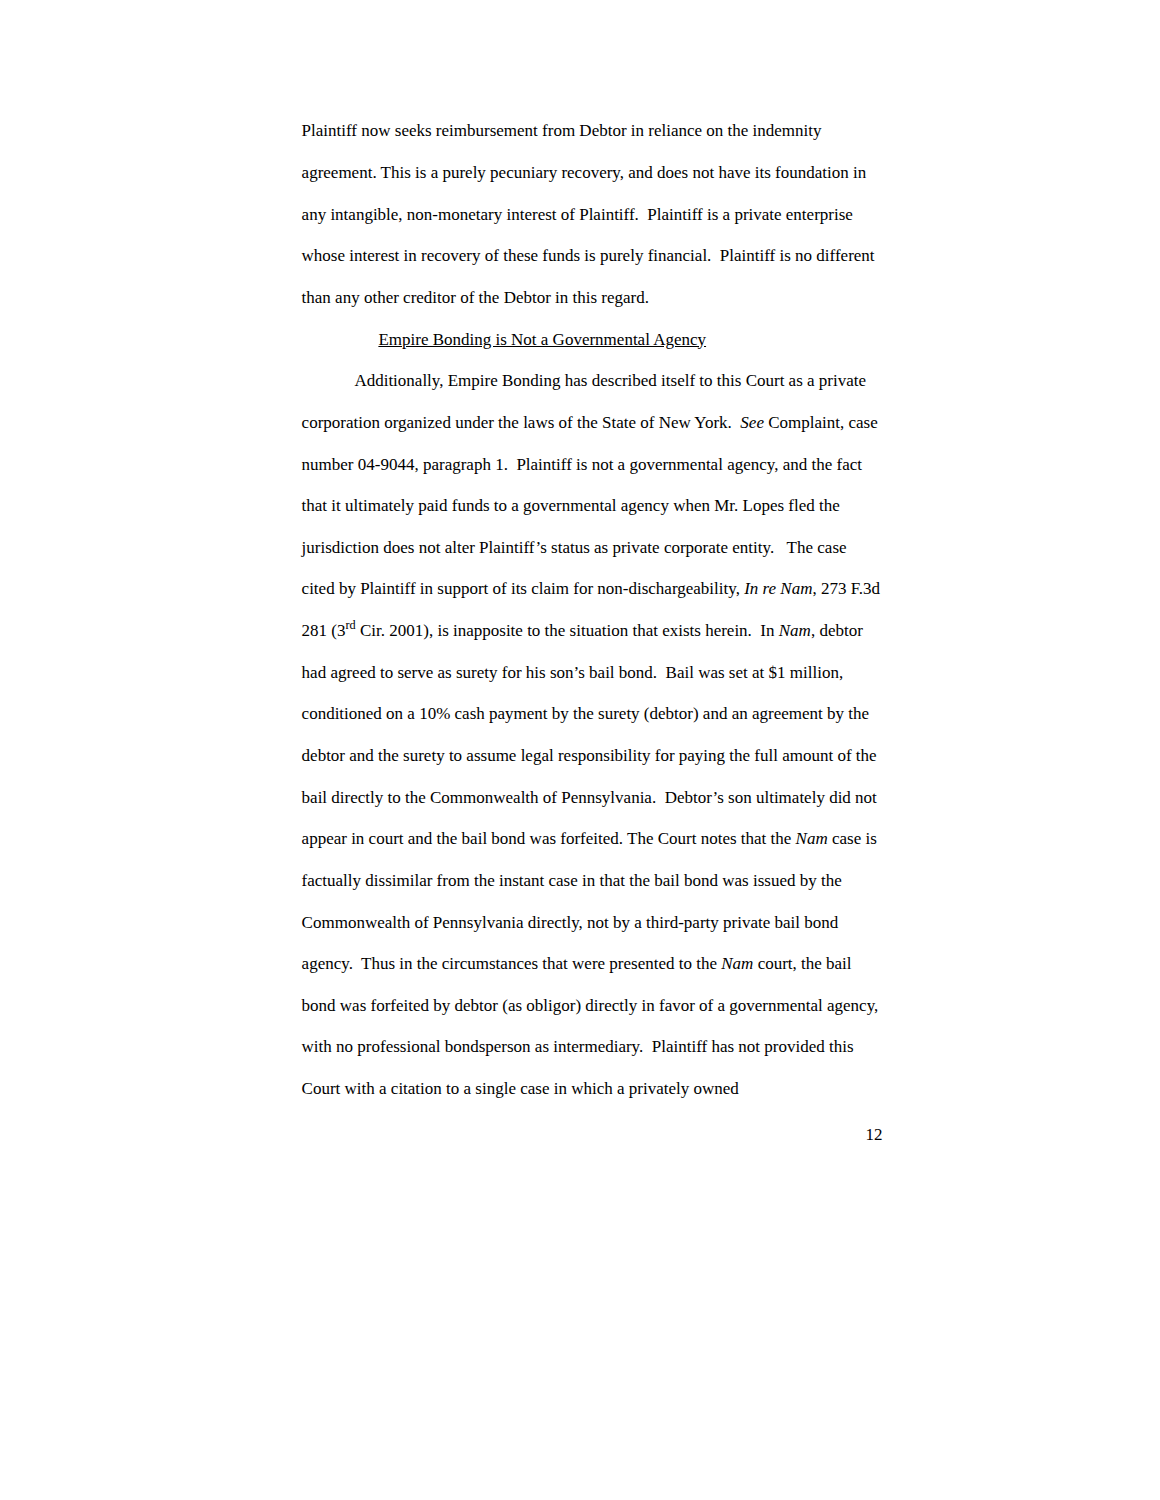Plaintiff now seeks reimbursement from Debtor in reliance on the indemnity agreement. This is a purely pecuniary recovery, and does not have its foundation in any intangible, non-monetary interest of Plaintiff. Plaintiff is a private enterprise whose interest in recovery of these funds is purely financial. Plaintiff is no different than any other creditor of the Debtor in this regard.
Empire Bonding is Not a Governmental Agency
Additionally, Empire Bonding has described itself to this Court as a private corporation organized under the laws of the State of New York. See Complaint, case number 04-9044, paragraph 1. Plaintiff is not a governmental agency, and the fact that it ultimately paid funds to a governmental agency when Mr. Lopes fled the jurisdiction does not alter Plaintiff’s status as private corporate entity. The case cited by Plaintiff in support of its claim for non-dischargeability, In re Nam, 273 F.3d 281 (3rd Cir. 2001), is inapposite to the situation that exists herein. In Nam, debtor had agreed to serve as surety for his son’s bail bond. Bail was set at $1 million, conditioned on a 10% cash payment by the surety (debtor) and an agreement by the debtor and the surety to assume legal responsibility for paying the full amount of the bail directly to the Commonwealth of Pennsylvania. Debtor’s son ultimately did not appear in court and the bail bond was forfeited. The Court notes that the Nam case is factually dissimilar from the instant case in that the bail bond was issued by the Commonwealth of Pennsylvania directly, not by a third-party private bail bond agency. Thus in the circumstances that were presented to the Nam court, the bail bond was forfeited by debtor (as obligor) directly in favor of a governmental agency, with no professional bondsperson as intermediary. Plaintiff has not provided this Court with a citation to a single case in which a privately owned
12